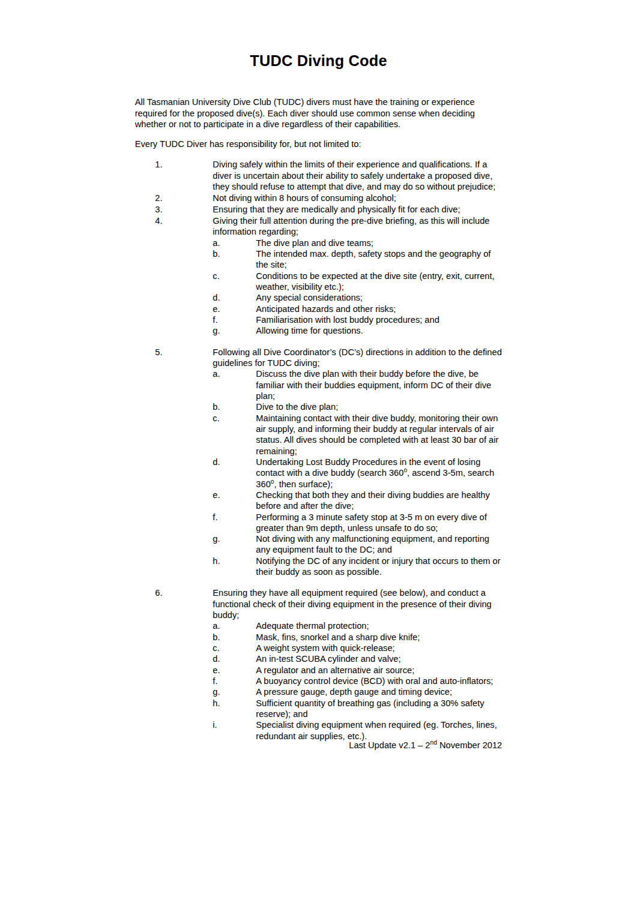TUDC Diving Code
All Tasmanian University Dive Club (TUDC) divers must have the training or experience required for the proposed dive(s). Each diver should use common sense when deciding whether or not to participate in a dive regardless of their capabilities.
Every TUDC Diver has responsibility for, but not limited to:
1. Diving safely within the limits of their experience and qualifications. If a diver is uncertain about their ability to safely undertake a proposed dive, they should refuse to attempt that dive, and may do so without prejudice;
2. Not diving within 8 hours of consuming alcohol;
3. Ensuring that they are medically and physically fit for each dive;
4. Giving their full attention during the pre-dive briefing, as this will include information regarding;
a. The dive plan and dive teams;
b. The intended max. depth, safety stops and the geography of the site;
c. Conditions to be expected at the dive site (entry, exit, current, weather, visibility etc.);
d. Any special considerations;
e. Anticipated hazards and other risks;
f. Familiarisation with lost buddy procedures; and
g. Allowing time for questions.
5. Following all Dive Coordinator’s (DC’s) directions in addition to the defined guidelines for TUDC diving;
a. Discuss the dive plan with their buddy before the dive, be familiar with their buddies equipment, inform DC of their dive plan;
b. Dive to the dive plan;
c. Maintaining contact with their dive buddy, monitoring their own air supply, and informing their buddy at regular intervals of air status. All dives should be completed with at least 30 bar of air remaining;
d. Undertaking Lost Buddy Procedures in the event of losing contact with a dive buddy (search 360o, ascend 3-5m, search 360o, then surface);
e. Checking that both they and their diving buddies are healthy before and after the dive;
f. Performing a 3 minute safety stop at 3-5 m on every dive of greater than 9m depth, unless unsafe to do so;
g. Not diving with any malfunctioning equipment, and reporting any equipment fault to the DC; and
h. Notifying the DC of any incident or injury that occurs to them or their buddy as soon as possible.
6. Ensuring they have all equipment required (see below), and conduct a functional check of their diving equipment in the presence of their diving buddy;
a. Adequate thermal protection;
b. Mask, fins, snorkel and a sharp dive knife;
c. A weight system with quick-release;
d. An in-test SCUBA cylinder and valve;
e. A regulator and an alternative air source;
f. A buoyancy control device (BCD) with oral and auto-inflators;
g. A pressure gauge, depth gauge and timing device;
h. Sufficient quantity of breathing gas (including a 30% safety reserve); and
i. Specialist diving equipment when required (eg. Torches, lines, redundant air supplies, etc.).
Last Update v2.1 – 2nd November 2012